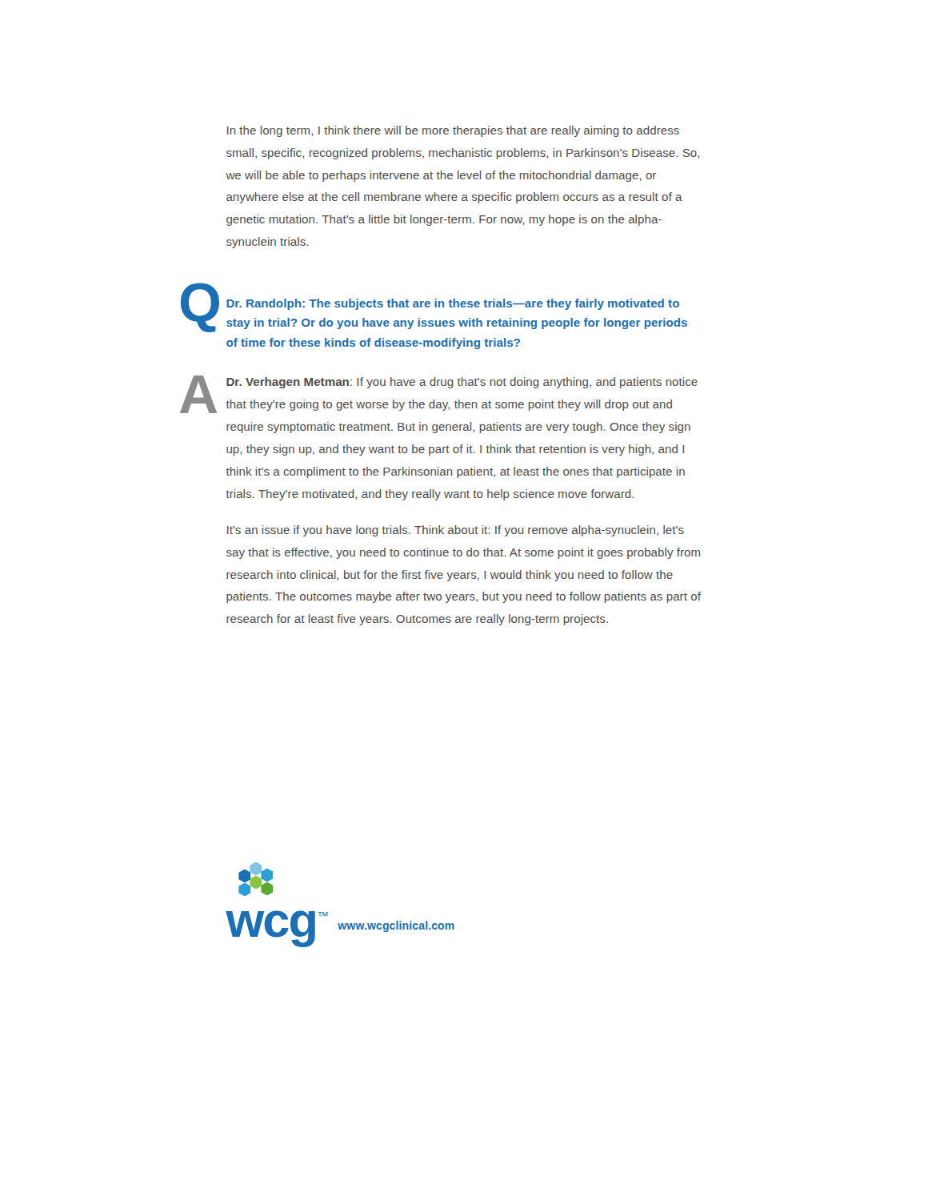In the long term, I think there will be more therapies that are really aiming to address small, specific, recognized problems, mechanistic problems, in Parkinson's Disease. So, we will be able to perhaps intervene at the level of the mitochondrial damage, or anywhere else at the cell membrane where a specific problem occurs as a result of a genetic mutation. That's a little bit longer-term. For now, my hope is on the alpha-synuclein trials.
Q A
Dr. Randolph: The subjects that are in these trials—are they fairly motivated to stay in trial? Or do you have any issues with retaining people for longer periods of time for these kinds of disease-modifying trials?
Dr. Verhagen Metman: If you have a drug that's not doing anything, and patients notice that they're going to get worse by the day, then at some point they will drop out and require symptomatic treatment. But in general, patients are very tough. Once they sign up, they sign up, and they want to be part of it. I think that retention is very high, and I think it's a compliment to the Parkinsonian patient, at least the ones that participate in trials. They're motivated, and they really want to help science move forward.
It's an issue if you have long trials. Think about it: If you remove alpha-synuclein, let's say that is effective, you need to continue to do that. At some point it goes probably from research into clinical, but for the first five years, I would think you need to follow the patients. The outcomes maybe after two years, but you need to follow patients as part of research for at least five years. Outcomes are really long-term projects.
wcg™
www.wcgclinical.com